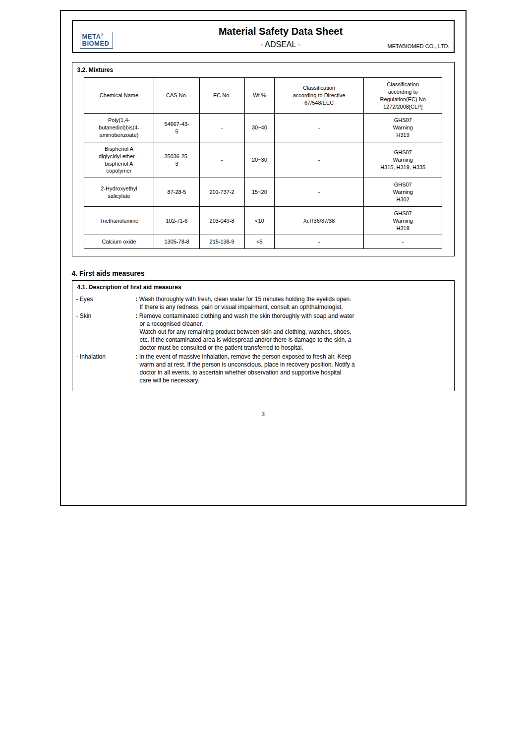META®
BIOMED
Material Safety Data Sheet
- ADSEAL -
METABIOMED CO., LTD.
3.2. Mixtures
| Chemical Name | CAS No. | EC No. | Wt.% | Classification according to Directive 67/548/EEC | Classification according to Regulation(EC) No 1272/2008[CLP] |
| --- | --- | --- | --- | --- | --- |
| Poly(1,4- butanediol)bis(4- aminobenzoate) | 54667-43- 5 | - | 30~40 | - | GHS07 Warning H319 |
| Bisphenol A diglycidyl ether – bisphenol A copolymer | 25036-25- 3 | - | 20~30 | - | GHS07 Warning H315, H319, H335 |
| 2-Hydroxyethyl salicylate | 87-28-5 | 201-737-2 | 15~20 | - | GHS07 Warning H302 |
| Triethanolamine | 102-71-6 | 203-049-8 | <10 | Xi;R36/37/38 | GHS07 Warning H319 |
| Calcium oxide | 1305-78-8 | 215-138-9 | <5 | - | - |
4. First aids measures
4.1. Description of first aid measures
- Eyes
: Wash thoroughly with fresh, clean water for 15 minutes holding the eyelids open.
If there is any redness, pain or visual impairment, consult an ophthalmologist.
- Skin
: Remove contaminated clothing and wash the skin thoroughly with soap and water
or a recognised cleaner.
Watch out for any remaining product between skin and clothing, watches, shoes,
etc. If the contaminated area is widespread and/or there is damage to the skin, a
doctor must be consulted or the patient transferred to hospital.
- Inhalation
: In the event of massive inhalation, remove the person exposed to fresh air. Keep
warm and at rest. If the person is unconscious, place in recovery position. Notify a
doctor in all events, to ascertain whether observation and supportive hospital
care will be necessary.
3